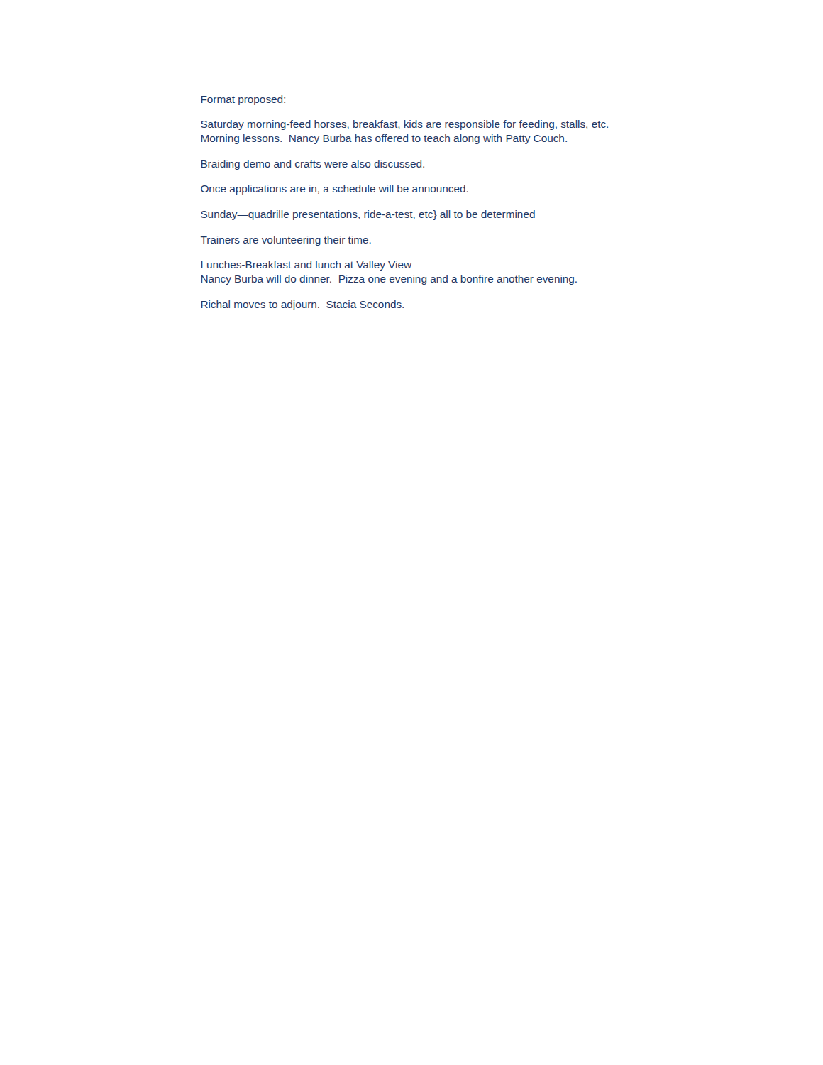Format proposed:
Saturday morning-feed horses, breakfast, kids are responsible for feeding, stalls, etc.
Morning lessons. Nancy Burba has offered to teach along with Patty Couch.
Braiding demo and crafts were also discussed.
Once applications are in, a schedule will be announced.
Sunday—quadrille presentations, ride-a-test, etc} all to be determined
Trainers are volunteering their time.
Lunches-Breakfast and lunch at Valley View
Nancy Burba will do dinner. Pizza one evening and a bonfire another evening.
Richal moves to adjourn. Stacia Seconds.